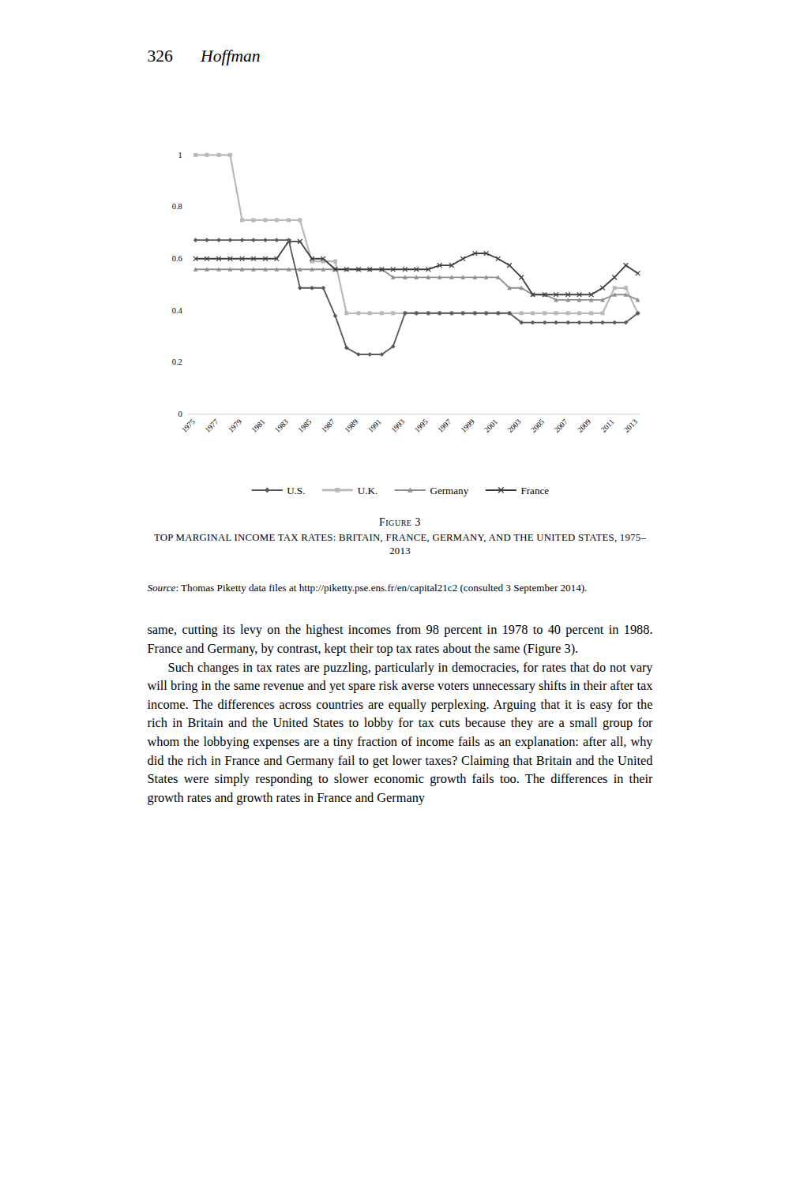326 Hoffman
1 0.8 0.6 0.4 0.2 0 1975 1977 1979 1981 1983 1985 1987 1989 1991 1993 1995 1997 1999 2001 2003 2005 2007 2009 2011 2013
U.S. U.K. Germany France
Figure 3 Top marginal income tax rates: Britain, France, Germany, and the United States, 1975–2013
Source: Thomas Piketty data files at http://piketty.pse.ens.fr/en/capital21c2 (consulted 3 September 2014).
same, cutting its levy on the highest incomes from 98 percent in 1978 to 40 percent in 1988. France and Germany, by contrast, kept their top tax rates about the same (Figure 3).
Such changes in tax rates are puzzling, particularly in democracies, for rates that do not vary will bring in the same revenue and yet spare risk averse voters unnecessary shifts in their after tax income. The differences across countries are equally perplexing. Arguing that it is easy for the rich in Britain and the United States to lobby for tax cuts because they are a small group for whom the lobbying expenses are a tiny fraction of income fails as an explanation: after all, why did the rich in France and Germany fail to get lower taxes? Claiming that Britain and the United States were simply responding to slower economic growth fails too. The differences in their growth rates and growth rates in France and Germany